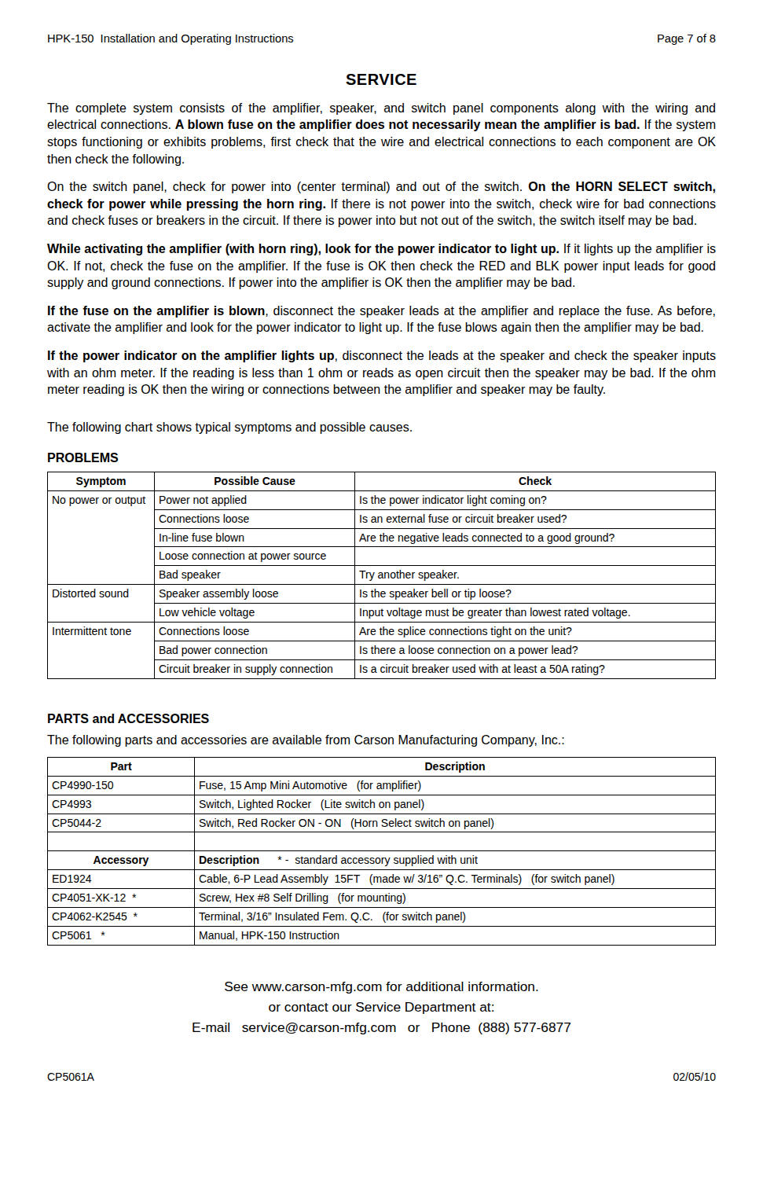HPK-150 Installation and Operating Instructions Page 7 of 8
SERVICE
The complete system consists of the amplifier, speaker, and switch panel components along with the wiring and electrical connections. A blown fuse on the amplifier does not necessarily mean the amplifier is bad. If the system stops functioning or exhibits problems, first check that the wire and electrical connections to each component are OK then check the following.
On the switch panel, check for power into (center terminal) and out of the switch. On the HORN SELECT switch, check for power while pressing the horn ring. If there is not power into the switch, check wire for bad connections and check fuses or breakers in the circuit. If there is power into but not out of the switch, the switch itself may be bad.
While activating the amplifier (with horn ring), look for the power indicator to light up. If it lights up the amplifier is OK. If not, check the fuse on the amplifier. If the fuse is OK then check the RED and BLK power input leads for good supply and ground connections. If power into the amplifier is OK then the amplifier may be bad.
If the fuse on the amplifier is blown, disconnect the speaker leads at the amplifier and replace the fuse. As before, activate the amplifier and look for the power indicator to light up. If the fuse blows again then the amplifier may be bad.
If the power indicator on the amplifier lights up, disconnect the leads at the speaker and check the speaker inputs with an ohm meter. If the reading is less than 1 ohm or reads as open circuit then the speaker may be bad. If the ohm meter reading is OK then the wiring or connections between the amplifier and speaker may be faulty.
The following chart shows typical symptoms and possible causes.
PROBLEMS
| Symptom | Possible Cause | Check |
| --- | --- | --- |
| No power or output | Power not applied | Is the power indicator light coming on? |
| Connections loose | Is an external fuse or circuit breaker used? |
| In-line fuse blown | Are the negative leads connected to a good ground? |
| Loose connection at power source | |
| Bad speaker | Try another speaker. |
| Distorted sound | Speaker assembly loose | Is the speaker bell or tip loose? |
| Low vehicle voltage | Input voltage must be greater than lowest rated voltage. |
| Intermittent tone | Connections loose | Are the splice connections tight on the unit? |
| Bad power connection | Is there a loose connection on a power lead? |
| Circuit breaker in supply connection | Is a circuit breaker used with at least a 50A rating? |
PARTS and ACCESSORIES
The following parts and accessories are available from Carson Manufacturing Company, Inc.:
| Part | Description |
| --- | --- |
| CP4990-150 | Fuse, 15 Amp Mini Automotive (for amplifier) |
| CP4993 | Switch, Lighted Rocker (Lite switch on panel) |
| CP5044-2 | Switch, Red Rocker ON - ON (Horn Select switch on panel) |
| Accessory | Description * - standard accessory supplied with unit |
| ED1924 | Cable, 6-P Lead Assembly 15FT (made w/ 3/16” Q.C. Terminals) (for switch panel) |
| CP4051-XK-12 * | Screw, Hex #8 Self Drilling (for mounting) |
| CP4062-K2545 * | Terminal, 3/16” Insulated Fem. Q.C. (for switch panel) |
| CP5061 * | Manual, HPK-150 Instruction |
See www.carson-mfg.com for additional information.
or contact our Service Department at:
E-mail service@carson-mfg.com or Phone (888) 577-6877
CP5061A 02/05/10